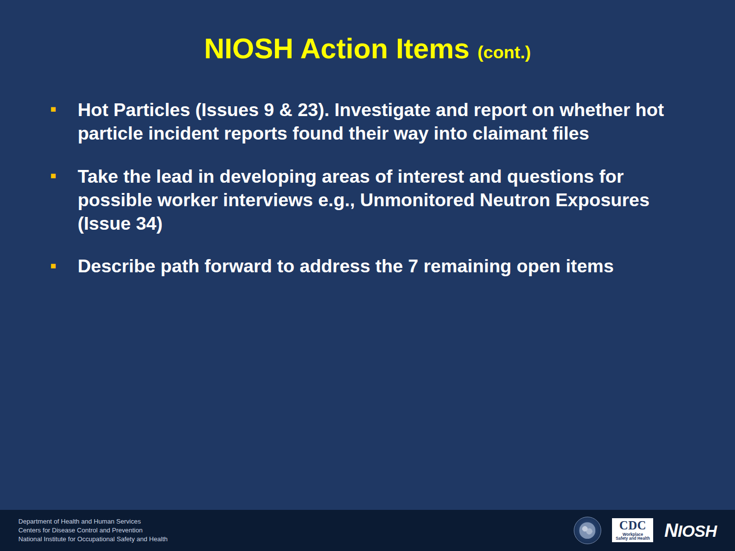NIOSH Action Items (cont.)
Hot Particles (Issues 9 & 23). Investigate and report on whether hot particle incident reports found their way into claimant files
Take the lead in developing areas of interest and questions for possible worker interviews e.g., Unmonitored Neutron Exposures (Issue 34)
Describe path forward to address the 7 remaining open items
Department of Health and Human Services
Centers for Disease Control and Prevention
National Institute for Occupational Safety and Health
CDC Workplace
Safety and Health
NIOSH